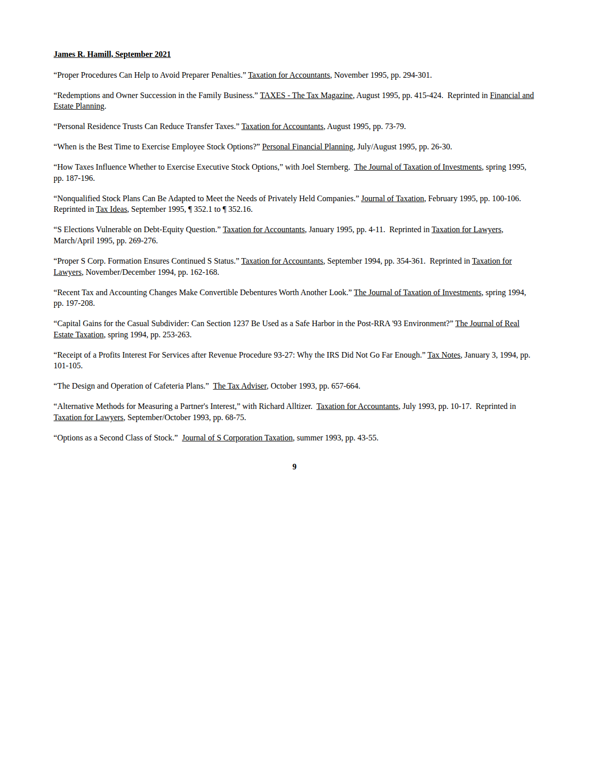James R. Hamill, September 2021
“Proper Procedures Can Help to Avoid Preparer Penalties.” Taxation for Accountants, November 1995, pp. 294-301.
“Redemptions and Owner Succession in the Family Business.” TAXES - The Tax Magazine, August 1995, pp. 415-424. Reprinted in Financial and Estate Planning.
“Personal Residence Trusts Can Reduce Transfer Taxes.” Taxation for Accountants, August 1995, pp. 73-79.
“When is the Best Time to Exercise Employee Stock Options?” Personal Financial Planning, July/August 1995, pp. 26-30.
“How Taxes Influence Whether to Exercise Executive Stock Options,” with Joel Sternberg. The Journal of Taxation of Investments, spring 1995, pp. 187-196.
“Nonqualified Stock Plans Can Be Adapted to Meet the Needs of Privately Held Companies.” Journal of Taxation, February 1995, pp. 100-106. Reprinted in Tax Ideas, September 1995, ¶ 352.1 to ¶ 352.16.
“S Elections Vulnerable on Debt-Equity Question.” Taxation for Accountants, January 1995, pp. 4-11. Reprinted in Taxation for Lawyers, March/April 1995, pp. 269-276.
“Proper S Corp. Formation Ensures Continued S Status.” Taxation for Accountants, September 1994, pp. 354-361. Reprinted in Taxation for Lawyers, November/December 1994, pp. 162-168.
“Recent Tax and Accounting Changes Make Convertible Debentures Worth Another Look.” The Journal of Taxation of Investments, spring 1994, pp. 197-208.
“Capital Gains for the Casual Subdivider: Can Section 1237 Be Used as a Safe Harbor in the Post-RRA '93 Environment?” The Journal of Real Estate Taxation, spring 1994, pp. 253-263.
“Receipt of a Profits Interest For Services after Revenue Procedure 93-27: Why the IRS Did Not Go Far Enough.” Tax Notes, January 3, 1994, pp. 101-105.
“The Design and Operation of Cafeteria Plans.” The Tax Adviser, October 1993, pp. 657-664.
“Alternative Methods for Measuring a Partner's Interest,” with Richard Alltizer. Taxation for Accountants, July 1993, pp. 10-17. Reprinted in Taxation for Lawyers, September/October 1993, pp. 68-75.
“Options as a Second Class of Stock.” Journal of S Corporation Taxation, summer 1993, pp. 43-55.
9